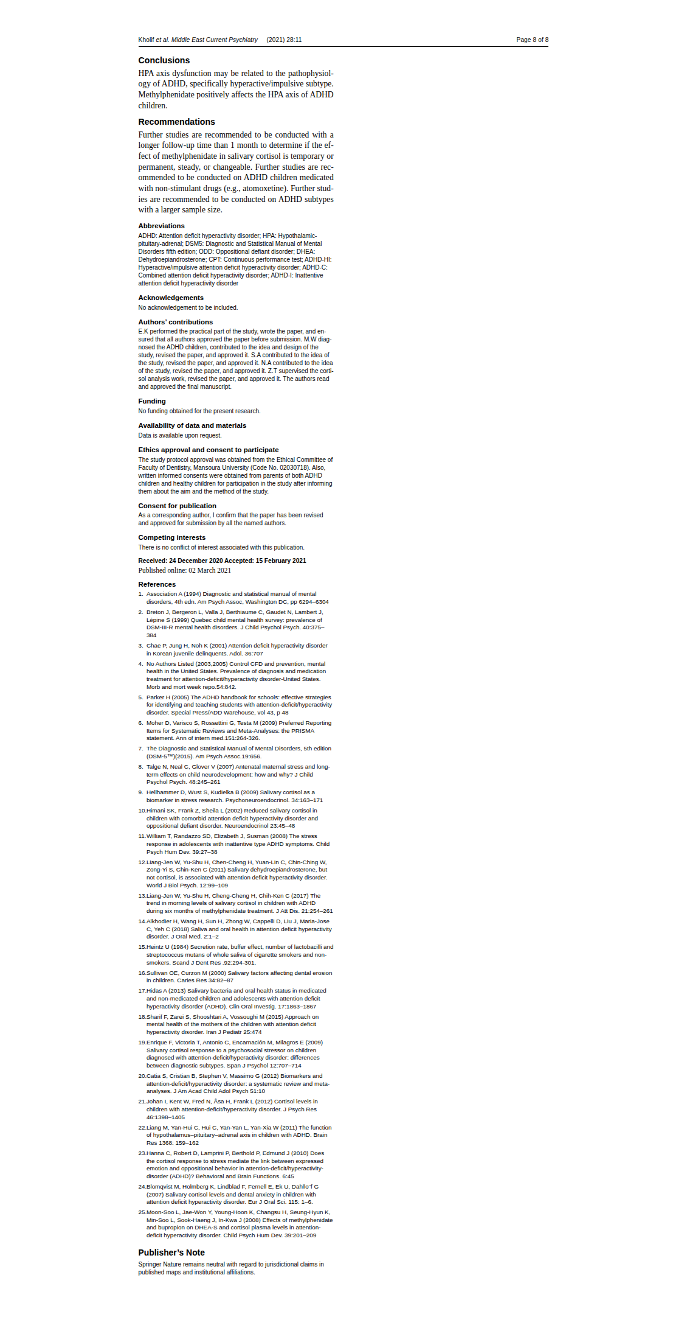Kholif et al. Middle East Current Psychiatry (2021) 28:11
Page 8 of 8
Conclusions
HPA axis dysfunction may be related to the pathophysiology of ADHD, specifically hyperactive/impulsive subtype. Methylphenidate positively affects the HPA axis of ADHD children.
Recommendations
Further studies are recommended to be conducted with a longer follow-up time than 1 month to determine if the effect of methylphenidate in salivary cortisol is temporary or permanent, steady, or changeable. Further studies are recommended to be conducted on ADHD children medicated with non-stimulant drugs (e.g., atomoxetine). Further studies are recommended to be conducted on ADHD subtypes with a larger sample size.
Abbreviations
ADHD: Attention deficit hyperactivity disorder; HPA: Hypothalamic-pituitary-adrenal; DSM5: Diagnostic and Statistical Manual of Mental Disorders fifth edition; ODD: Oppositional defiant disorder; DHEA: Dehydroepiandrosterone; CPT: Continuous performance test; ADHD-HI: Hyperactive/impulsive attention deficit hyperactivity disorder; ADHD-C: Combined attention deficit hyperactivity disorder; ADHD-I: Inattentive attention deficit hyperactivity disorder
Acknowledgements
No acknowledgement to be included.
Authors’ contributions
E.K performed the practical part of the study, wrote the paper, and ensured that all authors approved the paper before submission. M.W diagnosed the ADHD children, contributed to the idea and design of the study, revised the paper, and approved it. S.A contributed to the idea of the study, revised the paper, and approved it. N.A contributed to the idea of the study, revised the paper, and approved it. Z.T supervised the cortisol analysis work, revised the paper, and approved it. The authors read and approved the final manuscript.
Funding
No funding obtained for the present research.
Availability of data and materials
Data is available upon request.
Ethics approval and consent to participate
The study protocol approval was obtained from the Ethical Committee of Faculty of Dentistry, Mansoura University (Code No. 02030718). Also, written informed consents were obtained from parents of both ADHD children and healthy children for participation in the study after informing them about the aim and the method of the study.
Consent for publication
As a corresponding author, I confirm that the paper has been revised and approved for submission by all the named authors.
Competing interests
There is no conflict of interest associated with this publication.
Received: 24 December 2020 Accepted: 15 February 2021
Published online: 02 March 2021
References
Association A (1994) Diagnostic and statistical manual of mental disorders, 4th edn. Am Psych Assoc, Washington DC, pp 6294–6304
Breton J, Bergeron L, Valla J, Berthiaume C, Gaudet N, Lambert J, Lépine S (1999) Quebec child mental health survey: prevalence of DSM-III-R mental health disorders. J Child Psychol Psych. 40:375–384
Chae P, Jung H, Noh K (2001) Attention deficit hyperactivity disorder in Korean juvenile delinquents. Adol. 36:707
No Authors Listed (2003,2005) Control CFD and prevention, mental health in the United States. Prevalence of diagnosis and medication treatment for attention-deficit/hyperactivity disorder-United States. Morb and mort week repo.54:842.
Parker H (2005) The ADHD handbook for schools: effective strategies for identifying and teaching students with attention-deficit/hyperactivity disorder. Special Press/ADD Warehouse, vol 43, p 48
Moher D, Varisco S, Rossettini G, Testa M (2009) Preferred Reporting Items for Systematic Reviews and Meta-Analyses: the PRISMA statement. Ann of intern med.151:264-326.
The Diagnostic and Statistical Manual of Mental Disorders, 5th edition (DSM-5™)(2015). Am Psych Assoc.19:656.
Talge N, Neal C, Glover V (2007) Antenatal maternal stress and long-term effects on child neurodevelopment: how and why? J Child Psychol Psych. 48:245–261
Hellhammer D, Wust S, Kudielka B (2009) Salivary cortisol as a biomarker in stress research. Psychoneuroendocrinol. 34:163–171
Himani SK, Frank Z, Sheila L (2002) Reduced salivary cortisol in children with comorbid attention deficit hyperactivity disorder and oppositional defiant disorder. Neuroendocrinol 23:45–48
William T, Randazzo SD, Elizabeth J, Susman (2008) The stress response in adolescents with inattentive type ADHD symptoms. Child Psych Hum Dev. 39:27–38
Liang-Jen W, Yu-Shu H, Chen-Cheng H, Yuan-Lin C, Chin-Ching W, Zong-Yi S, Chin-Ken C (2011) Salivary dehydroepiandrosterone, but not cortisol, is associated with attention deficit hyperactivity disorder. World J Biol Psych. 12:99–109
Liang-Jen W, Yu-Shu H, Cheng-Cheng H, Chih-Ken C (2017) The trend in morning levels of salivary cortisol in children with ADHD during six months of methylphenidate treatment. J Att Dis. 21:254–261
Alkhodier H, Wang H, Sun H, Zhong W, Cappelli D, Liu J, Maria-Jose C, Yeh C (2018) Saliva and oral health in attention deficit hyperactivity disorder. J Oral Med. 2:1–2
Heintz U (1984) Secretion rate, buffer effect, number of lactobacilli and streptococcus mutans of whole saliva of cigarette smokers and non-smokers. Scand J Dent Res .92:294-301.
Sullivan OE, Curzon M (2000) Salivary factors affecting dental erosion in children. Caries Res 34:82–87
Hidas A (2013) Salivary bacteria and oral health status in medicated and non-medicated children and adolescents with attention deficit hyperactivity disorder (ADHD). Clin Oral Investig. 17:1863–1867
Sharif F, Zarei S, Shooshtari A, Vossoughi M (2015) Approach on mental health of the mothers of the children with attention deficit hyperactivity disorder. Iran J Pediatr 25:474
Enrique F, Victoria T, Antonio C, Encarnación M, Milagros E (2009) Salivary cortisol response to a psychosocial stressor on children diagnosed with attention-deficit/hyperactivity disorder: differences between diagnostic subtypes. Span J Psychol 12:707–714
Catia S, Cristian B, Stephen V, Massimo G (2012) Biomarkers and attention-deficit/hyperactivity disorder: a systematic review and meta-analyses. J Am Acad Child Adol Psych 51:10
Johan I, Kent W, Fred N, Åsa H, Frank L (2012) Cortisol levels in children with attention-deficit/hyperactivity disorder. J Psych Res 46:1398–1405
Liang M, Yan-Hui C, Hui C, Yan-Yan L, Yan-Xia W (2011) The function of hypothalamus–pituitary–adrenal axis in children with ADHD. Brain Res 1368: 159–162
Hanna C, Robert D, Lamprini P, Berthold P, Edmund J (2010) Does the cortisol response to stress mediate the link between expressed emotion and oppositional behavior in attention-deficit/hyperactivity-disorder (ADHD)? Behavioral and Brain Functions. 6:45
Blomqvist M, Holmberg K, Lindblad F, Fernell E, Ek U, Dahllo¨f G (2007) Salivary cortisol levels and dental anxiety in children with attention deficit hyperactivity disorder. Eur J Oral Sci. 115: 1–6.
Moon-Soo L, Jae-Won Y, Young-Hoon K, Changsu H, Seung-Hyun K, Min-Soo L, Sook-Haeng J, In-Kwa J (2008) Effects of methylphenidate and bupropion on DHEA-S and cortisol plasma levels in attention-deficit hyperactivity disorder. Child Psych Hum Dev. 39:201–209
Publisher’s Note
Springer Nature remains neutral with regard to jurisdictional claims in published maps and institutional affiliations.